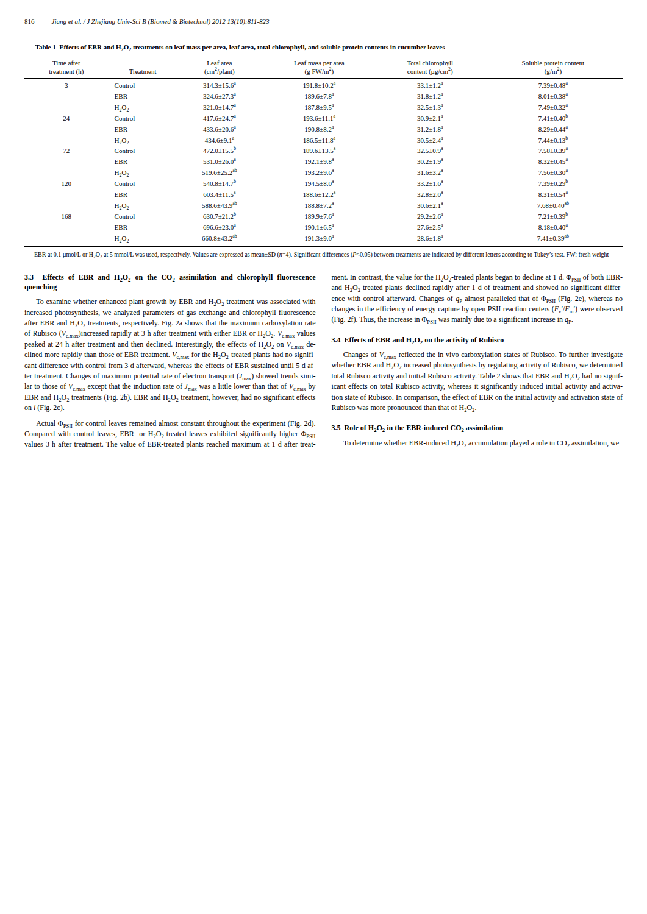816 Jiang et al. / J Zhejiang Univ-Sci B (Biomed & Biotechnol) 2012 13(10):811-823
Table 1 Effects of EBR and H2O2 treatments on leaf mass per area, leaf area, total chlorophyll, and soluble protein contents in cucumber leaves
| Time after treatment (h) | Treatment | Leaf area (cm 2 /plant) | Leaf mass per area (g FW/m 2 ) | Total chlorophyll content (µg/cm 2 ) | Soluble protein content (g/m 2 ) |
| --- | --- | --- | --- | --- | --- |
| 3 | Control | 314.3±15.6 a | 191.8±10.2 a | 33.1±1.2 a | 7.39±0.48 a |
| | EBR | 324.6±27.3 a | 189.6±7.8 a | 31.8±1.2 a | 8.01±0.38 a |
| | H 2 O 2 | 321.0±14.7 a | 187.8±9.5 a | 32.5±1.3 a | 7.49±0.32 a |
| 24 | Control | 417.6±24.7 a | 193.6±11.1 a | 30.9±2.1 a | 7.41±0.40 b |
| | EBR | 433.6±20.6 a | 190.8±8.2 a | 31.2±1.8 a | 8.29±0.44 a |
| | H 2 O 2 | 434.6±9.1 a | 186.5±11.8 a | 30.5±2.4 a | 7.44±0.13 b |
| 72 | Control | 472.0±15.5 b | 189.6±13.5 a | 32.5±0.9 a | 7.58±0.39 a |
| | EBR | 531.0±26.0 a | 192.1±9.8 a | 30.2±1.9 a | 8.32±0.45 a |
| | H 2 O 2 | 519.6±25.2 ab | 193.2±9.6 a | 31.6±3.2 a | 7.56±0.30 a |
| 120 | Control | 540.8±14.7 b | 194.5±8.0 a | 33.2±1.6 a | 7.39±0.29 b |
| | EBR | 603.4±11.5 a | 188.6±12.2 a | 32.8±2.0 a | 8.31±0.54 a |
| | H 2 O 2 | 588.6±43.9 ab | 188.8±7.2 a | 30.6±2.1 a | 7.68±0.40 ab |
| 168 | Control | 630.7±21.2 b | 189.9±7.6 a | 29.2±2.6 a | 7.21±0.39 b |
| | EBR | 696.6±23.0 a | 190.1±6.5 a | 27.6±2.5 a | 8.18±0.40 a |
| | H 2 O 2 | 660.8±43.2 ab | 191.3±9.0 a | 28.6±1.8 a | 7.41±0.39 ab |
EBR at 0.1 µmol/L or H2O2 at 5 mmol/L was used, respectively. Values are expressed as mean±SD (n=4). Significant differences (P<0.05) between treatments are indicated by different letters according to Tukey’s test. FW: fresh weight
3.3 Effects of EBR and H2O2 on the CO2 assimilation and chlorophyll fluorescence quenching
To examine whether enhanced plant growth by EBR and H2O2 treatment was associated with increased photosynthesis, we analyzed parameters of gas exchange and chlorophyll fluorescence after EBR and H2O2 treatments, respectively. Fig. 2a shows that the maximum carboxylation rate of Rubisco (Vc,max)increased rapidly at 3 h after treatment with either EBR or H2O2. Vc,max values peaked at 24 h after treatment and then declined. Interestingly, the effects of H2O2 on Vc,max declined more rapidly than those of EBR treatment. Vc,max for the H2O2-treated plants had no significant difference with control from 3 d afterward, whereas the effects of EBR sustained until 5 d after treatment. Changes of maximum potential rate of electron transport (Jmax) showed trends similar to those of Vc,max except that the induction rate of Jmax was a little lower than that of Vc,max by EBR and H2O2 treatments (Fig. 2b). EBR and H2O2 treatment, however, had no significant effects on l (Fig. 2c).
Actual ΦPSII for control leaves remained almost constant throughout the experiment (Fig. 2d). Compared with control leaves, EBR- or H2O2-treated leaves exhibited significantly higher ΦPSII values 3 h after treatment. The value of EBR-treated plants reached maximum at 1 d after treatment. In contrast, the value for the H2O2-treated plants began to decline at 1 d. ΦPSII of both EBR- and H2O2-treated plants declined rapidly after 1 d of treatment and showed no significant difference with control afterward. Changes of qP almost paralleled that of ΦPSII (Fig. 2e), whereas no changes in the efficiency of energy capture by open PSII reaction centers (Fv′/Fm′) were observed (Fig. 2f). Thus, the increase in ΦPSII was mainly due to a significant increase in qP.
3.4 Effects of EBR and H2O2 on the activity of Rubisco
Changes of Vc,max reflected the in vivo carboxylation states of Rubisco. To further investigate whether EBR and H2O2 increased photosynthesis by regulating activity of Rubisco, we determined total Rubisco activity and initial Rubisco activity. Table 2 shows that EBR and H2O2 had no significant effects on total Rubisco activity, whereas it significantly induced initial activity and activation state of Rubisco. In comparison, the effect of EBR on the initial activity and activation state of Rubisco was more pronounced than that of H2O2.
3.5 Role of H2O2 in the EBR-induced CO2 assimilation
To determine whether EBR-induced H2O2 accumulation played a role in CO2 assimilation, we